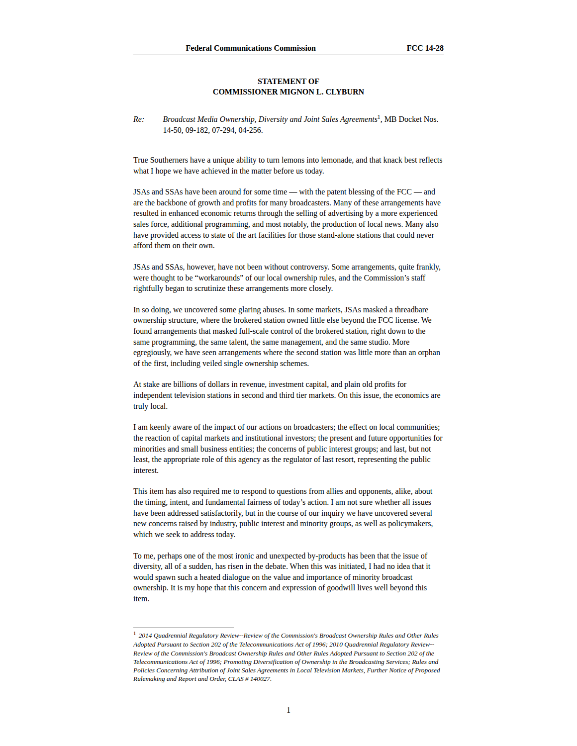Federal Communications Commission FCC 14-28
STATEMENT OF
COMMISSIONER MIGNON L. CLYBURN
Re:
Broadcast Media Ownership, Diversity and Joint Sales Agreements1, MB Docket Nos. 14-50, 09-182, 07-294, 04-256.
True Southerners have a unique ability to turn lemons into lemonade, and that knack best reflects what I hope we have achieved in the matter before us today.
JSAs and SSAs have been around for some time — with the patent blessing of the FCC — and are the backbone of growth and profits for many broadcasters. Many of these arrangements have resulted in enhanced economic returns through the selling of advertising by a more experienced sales force, additional programming, and most notably, the production of local news. Many also have provided access to state of the art facilities for those stand-alone stations that could never afford them on their own.
JSAs and SSAs, however, have not been without controversy. Some arrangements, quite frankly, were thought to be “workarounds” of our local ownership rules, and the Commission’s staff rightfully began to scrutinize these arrangements more closely.
In so doing, we uncovered some glaring abuses. In some markets, JSAs masked a threadbare ownership structure, where the brokered station owned little else beyond the FCC license. We found arrangements that masked full-scale control of the brokered station, right down to the same programming, the same talent, the same management, and the same studio. More egregiously, we have seen arrangements where the second station was little more than an orphan of the first, including veiled single ownership schemes.
At stake are billions of dollars in revenue, investment capital, and plain old profits for independent television stations in second and third tier markets. On this issue, the economics are truly local.
I am keenly aware of the impact of our actions on broadcasters; the effect on local communities; the reaction of capital markets and institutional investors; the present and future opportunities for minorities and small business entities; the concerns of public interest groups; and last, but not least, the appropriate role of this agency as the regulator of last resort, representing the public interest.
This item has also required me to respond to questions from allies and opponents, alike, about the timing, intent, and fundamental fairness of today’s action. I am not sure whether all issues have been addressed satisfactorily, but in the course of our inquiry we have uncovered several new concerns raised by industry, public interest and minority groups, as well as policymakers, which we seek to address today.
To me, perhaps one of the most ironic and unexpected by-products has been that the issue of diversity, all of a sudden, has risen in the debate. When this was initiated, I had no idea that it would spawn such a heated dialogue on the value and importance of minority broadcast ownership. It is my hope that this concern and expression of goodwill lives well beyond this item.
1 2014 Quadrennial Regulatory Review--Review of the Commission's Broadcast Ownership Rules and Other Rules Adopted Pursuant to Section 202 of the Telecommunications Act of 1996; 2010 Quadrennial Regulatory Review--Review of the Commission's Broadcast Ownership Rules and Other Rules Adopted Pursuant to Section 202 of the Telecommunications Act of 1996; Promoting Diversification of Ownership in the Broadcasting Services; Rules and Policies Concerning Attribution of Joint Sales Agreements in Local Television Markets, Further Notice of Proposed Rulemaking and Report and Order, CLAS # 140027.
1